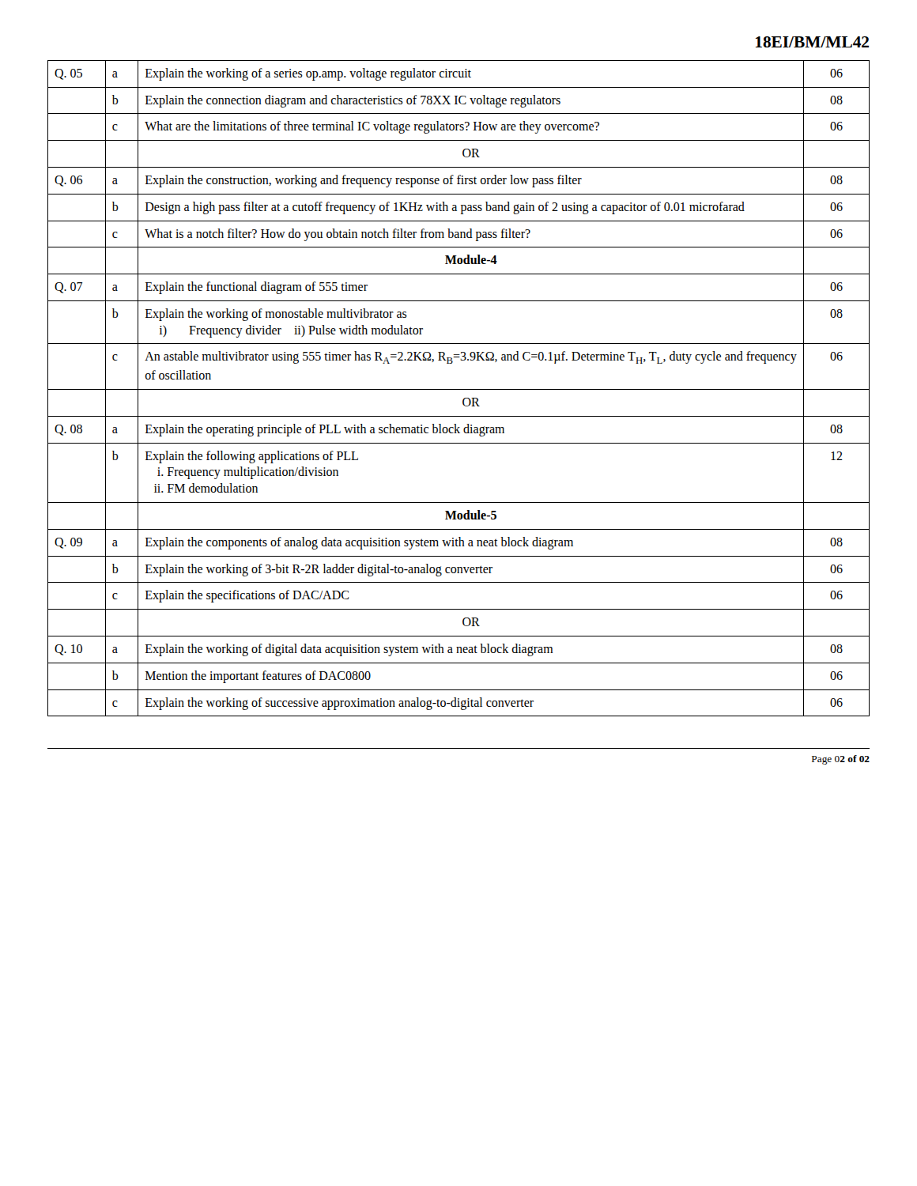18EI/BM/ML42
| Q. 05 | a | Explain the working of a series op.amp. voltage regulator circuit | 06 |
| | b | Explain the connection diagram and characteristics of 78XX IC voltage regulators | 08 |
| | c | What are the limitations of three terminal IC voltage regulators? How are they overcome? | 06 |
| | | OR | |
| Q. 06 | a | Explain the construction, working and frequency response of first order low pass filter | 08 |
| | b | Design a high pass filter at a cutoff frequency of 1KHz with a pass band gain of 2 using a capacitor of 0.01 microfarad | 06 |
| | c | What is a notch filter? How do you obtain notch filter from band pass filter? | 06 |
| | | Module-4 | |
| Q. 07 | a | Explain the functional diagram of 555 timer | 06 |
| | b | Explain the working of monostable multivibrator as i) Frequency divider ii) Pulse width modulator | 08 |
| | c | An astable multivibrator using 555 timer has R A =2.2KΩ, R B =3.9KΩ, and C=0.1µf. Determine T H , T L , duty cycle and frequency of oscillation | 06 |
| | | OR | |
| Q. 08 | a | Explain the operating principle of PLL with a schematic block diagram | 08 |
| | b | Explain the following applications of PLL Frequency multiplication/division FM demodulation | 12 |
| | | Module-5 | |
| Q. 09 | a | Explain the components of analog data acquisition system with a neat block diagram | 08 |
| | b | Explain the working of 3-bit R-2R ladder digital-to-analog converter | 06 |
| | c | Explain the specifications of DAC/ADC | 06 |
| | | OR | |
| Q. 10 | a | Explain the working of digital data acquisition system with a neat block diagram | 08 |
| | b | Mention the important features of DAC0800 | 06 |
| | c | Explain the working of successive approximation analog-to-digital converter | 06 |
Page 02 of 02